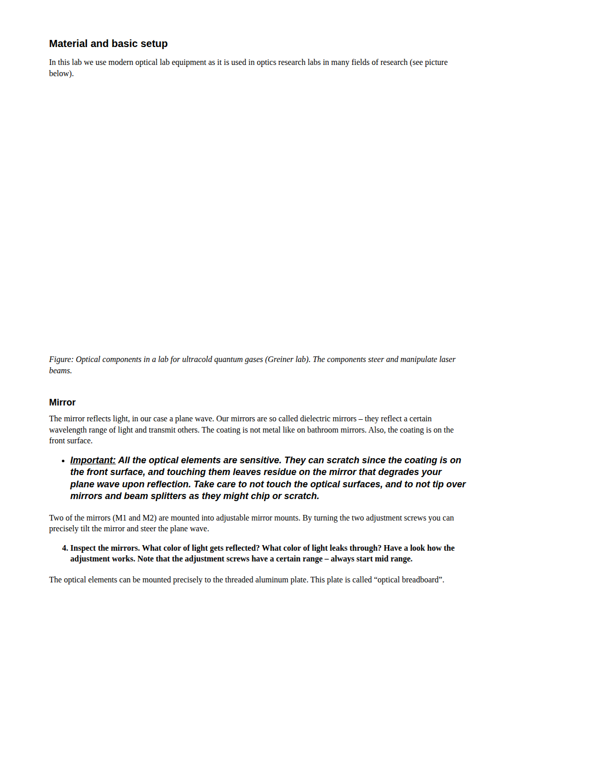Material and basic setup
In this lab we use modern optical lab equipment as it is used in optics research labs in many fields of research (see picture below).
Figure: Optical components in a lab for ultracold quantum gases (Greiner lab). The components steer and manipulate laser beams.
Mirror
The mirror reflects light, in our case a plane wave. Our mirrors are so called dielectric mirrors – they reflect a certain wavelength range of light and transmit others. The coating is not metal like on bathroom mirrors. Also, the coating is on the front surface.
Important: All the optical elements are sensitive. They can scratch since the coating is on the front surface, and touching them leaves residue on the mirror that degrades your plane wave upon reflection. Take care to not touch the optical surfaces, and to not tip over mirrors and beam splitters as they might chip or scratch.
Two of the mirrors (M1 and M2) are mounted into adjustable mirror mounts. By turning the two adjustment screws you can precisely tilt the mirror and steer the plane wave.
Inspect the mirrors. What color of light gets reflected? What color of light leaks through? Have a look how the adjustment works. Note that the adjustment screws have a certain range – always start mid range.
The optical elements can be mounted precisely to the threaded aluminum plate. This plate is called “optical breadboard”.